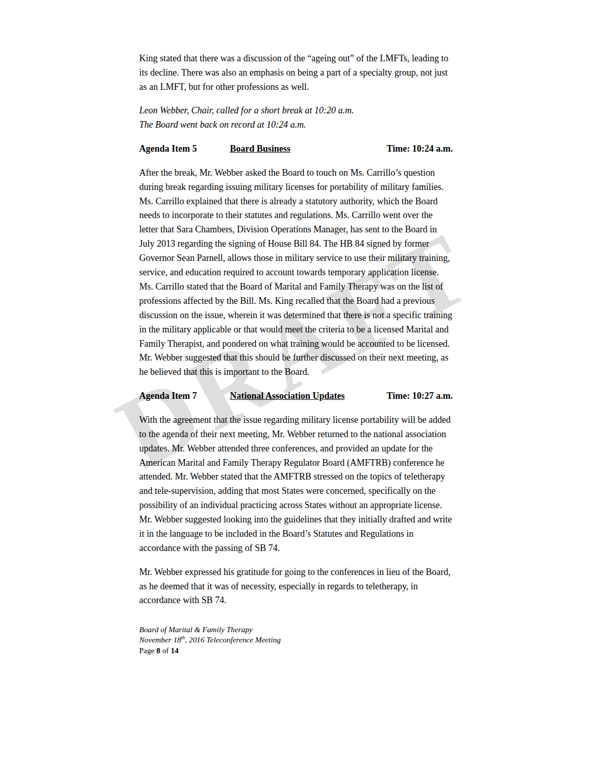DRAFT
King stated that there was a discussion of the “ageing out” of the LMFTs, leading to its decline. There was also an emphasis on being a part of a specialty group, not just as an LMFT, but for other professions as well.
Leon Webber, Chair, called for a short break at 10:20 a.m. The Board went back on record at 10:24 a.m.
Agenda Item 5 Board Business Time: 10:24 a.m.
After the break, Mr. Webber asked the Board to touch on Ms. Carrillo’s question during break regarding issuing military licenses for portability of military families. Ms. Carrillo explained that there is already a statutory authority, which the Board needs to incorporate to their statutes and regulations. Ms. Carrillo went over the letter that Sara Chambers, Division Operations Manager, has sent to the Board in July 2013 regarding the signing of House Bill 84. The HB 84 signed by former Governor Sean Parnell, allows those in military service to use their military training, service, and education required to account towards temporary application license. Ms. Carrillo stated that the Board of Marital and Family Therapy was on the list of professions affected by the Bill. Ms. King recalled that the Board had a previous discussion on the issue, wherein it was determined that there is not a specific training in the military applicable or that would meet the criteria to be a licensed Marital and Family Therapist, and pondered on what training would be accounted to be licensed. Mr. Webber suggested that this should be further discussed on their next meeting, as he believed that this is important to the Board.
Agenda Item 7 National Association Updates Time: 10:27 a.m.
With the agreement that the issue regarding military license portability will be added to the agenda of their next meeting, Mr. Webber returned to the national association updates. Mr. Webber attended three conferences, and provided an update for the American Marital and Family Therapy Regulator Board (AMFTRB) conference he attended. Mr. Webber stated that the AMFTRB stressed on the topics of teletherapy and tele-supervision, adding that most States were concerned, specifically on the possibility of an individual practicing across States without an appropriate license. Mr. Webber suggested looking into the guidelines that they initially drafted and write it in the language to be included in the Board’s Statutes and Regulations in accordance with the passing of SB 74.
Mr. Webber expressed his gratitude for going to the conferences in lieu of the Board, as he deemed that it was of necessity, especially in regards to teletherapy, in accordance with SB 74.
Board of Marital & Family Therapy
November 18th, 2016 Teleconference Meeting
Page 8 of 14